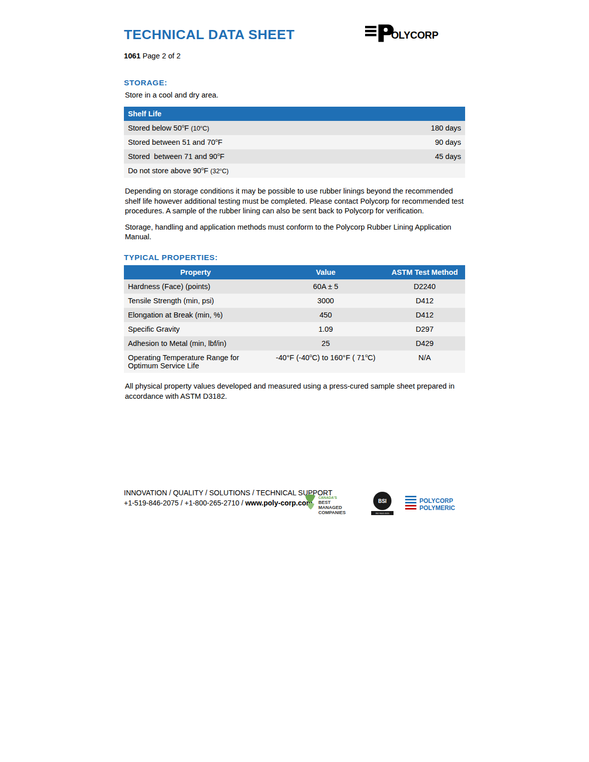TECHNICAL DATA SHEET
1061 Page 2 of 2
OLYCORP
STORAGE:
Store in a cool and dry area.
| Shelf Life |
| --- |
| Stored below 50 o F (10 o C) | 180 days |
| Stored between 51 and 70 o F | 90 days |
| Stored between 71 and 90 o F | 45 days |
| Do not store above 90 o F (32 o C) | |
Depending on storage conditions it may be possible to use rubber linings beyond the recommended shelf life however additional testing must be completed. Please contact Polycorp for recommended test procedures. A sample of the rubber lining can also be sent back to Polycorp for verification.
Storage, handling and application methods must conform to the Polycorp Rubber Lining Application Manual.
TYPICAL PROPERTIES:
| Property | Value | ASTM Test Method |
| --- | --- | --- |
| Hardness (Face) (points) | 60A ± 5 | D2240 |
| Tensile Strength (min, psi) | 3000 | D412 |
| Elongation at Break (min, %) | 450 | D412 |
| Specific Gravity | 1.09 | D297 |
| Adhesion to Metal (min, lbf/in) | 25 | D429 |
| Operating Temperature Range for Optimum Service Life | -40°F (-40 o C) to 160°F ( 71 o C) | N/A |
All physical property values developed and measured using a press-cured sample sheet prepared in accordance with ASTM D3182.
INNOVATION / QUALITY / SOLUTIONS / TECHNICAL SUPPORT
+1-519-846-2075 / +1-800-265-2710 / www.poly-corp.com
CANADA'S BEST MANAGED COMPANIES BSI ISO 9001:2015 POLYCORP POLYMERIC